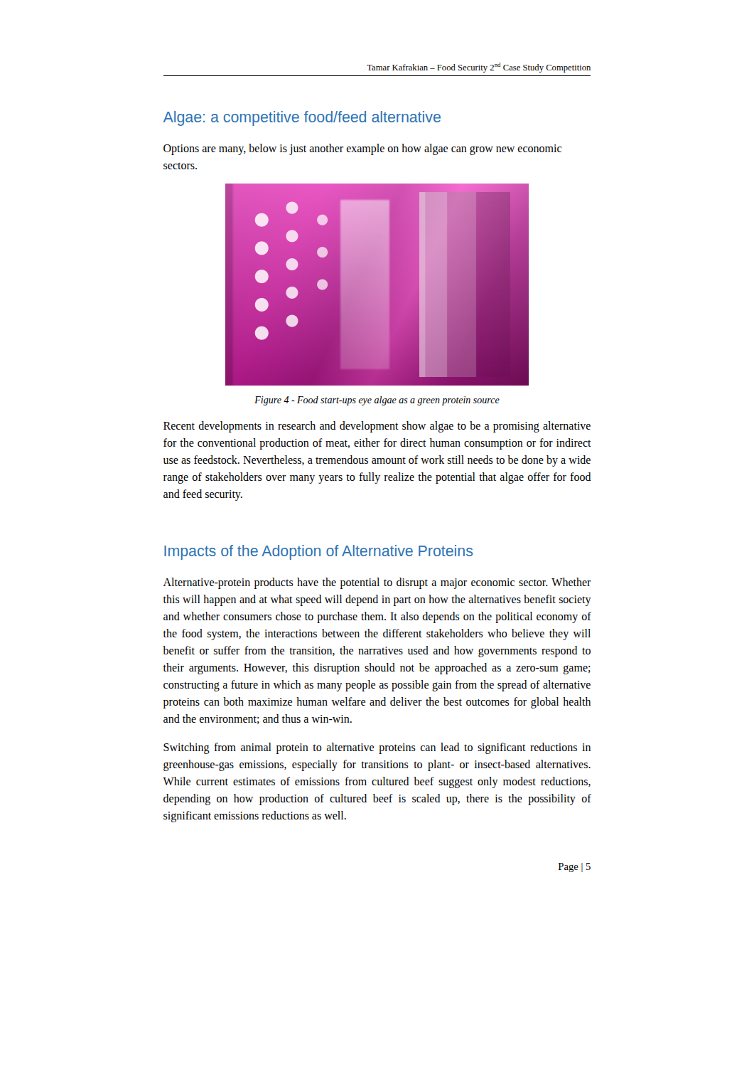Tamar Kafrakian – Food Security 2nd Case Study Competition
Algae: a competitive food/feed alternative
Options are many, below is just another example on how algae can grow new economic sectors.
Figure 4 - Food start-ups eye algae as a green protein source
Recent developments in research and development show algae to be a promising alternative for the conventional production of meat, either for direct human consumption or for indirect use as feedstock. Nevertheless, a tremendous amount of work still needs to be done by a wide range of stakeholders over many years to fully realize the potential that algae offer for food and feed security.
Impacts of the Adoption of Alternative Proteins
Alternative-protein products have the potential to disrupt a major economic sector. Whether this will happen and at what speed will depend in part on how the alternatives benefit society and whether consumers chose to purchase them. It also depends on the political economy of the food system, the interactions between the different stakeholders who believe they will benefit or suffer from the transition, the narratives used and how governments respond to their arguments. However, this disruption should not be approached as a zero-sum game; constructing a future in which as many people as possible gain from the spread of alternative proteins can both maximize human welfare and deliver the best outcomes for global health and the environment; and thus a win-win.
Switching from animal protein to alternative proteins can lead to significant reductions in greenhouse-gas emissions, especially for transitions to plant- or insect-based alternatives. While current estimates of emissions from cultured beef suggest only modest reductions, depending on how production of cultured beef is scaled up, there is the possibility of significant emissions reductions as well.
Page | 5